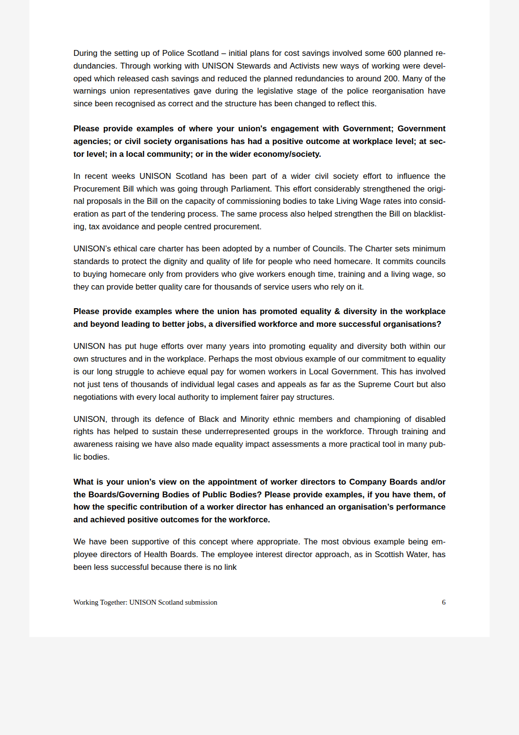During the setting up of Police Scotland – initial plans for cost savings involved some 600 planned redundancies. Through working with UNISON Stewards and Activists new ways of working were developed which released cash savings and reduced the planned redundancies to around 200. Many of the warnings union representatives gave during the legislative stage of the police reorganisation have since been recognised as correct and the structure has been changed to reflect this.
Please provide examples of where your union's engagement with Government; Government agencies; or civil society organisations has had a positive outcome at workplace level; at sector level; in a local community; or in the wider economy/society.
In recent weeks UNISON Scotland has been part of a wider civil society effort to influence the Procurement Bill which was going through Parliament. This effort considerably strengthened the original proposals in the Bill on the capacity of commissioning bodies to take Living Wage rates into consideration as part of the tendering process. The same process also helped strengthen the Bill on blacklisting, tax avoidance and people centred procurement.
UNISON’s ethical care charter has been adopted by a number of Councils. The Charter sets minimum standards to protect the dignity and quality of life for people who need homecare. It commits councils to buying homecare only from providers who give workers enough time, training and a living wage, so they can provide better quality care for thousands of service users who rely on it.
Please provide examples where the union has promoted equality & diversity in the workplace and beyond leading to better jobs, a diversified workforce and more successful organisations?
UNISON has put huge efforts over many years into promoting equality and diversity both within our own structures and in the workplace. Perhaps the most obvious example of our commitment to equality is our long struggle to achieve equal pay for women workers in Local Government. This has involved not just tens of thousands of individual legal cases and appeals as far as the Supreme Court but also negotiations with every local authority to implement fairer pay structures.
UNISON, through its defence of Black and Minority ethnic members and championing of disabled rights has helped to sustain these underrepresented groups in the workforce. Through training and awareness raising we have also made equality impact assessments a more practical tool in many public bodies.
What is your union’s view on the appointment of worker directors to Company Boards and/or the Boards/Governing Bodies of Public Bodies? Please provide examples, if you have them, of how the specific contribution of a worker director has enhanced an organisation’s performance and achieved positive outcomes for the workforce.
We have been supportive of this concept where appropriate. The most obvious example being employee directors of Health Boards. The employee interest director approach, as in Scottish Water, has been less successful because there is no link
Working Together: UNISON Scotland submission 6